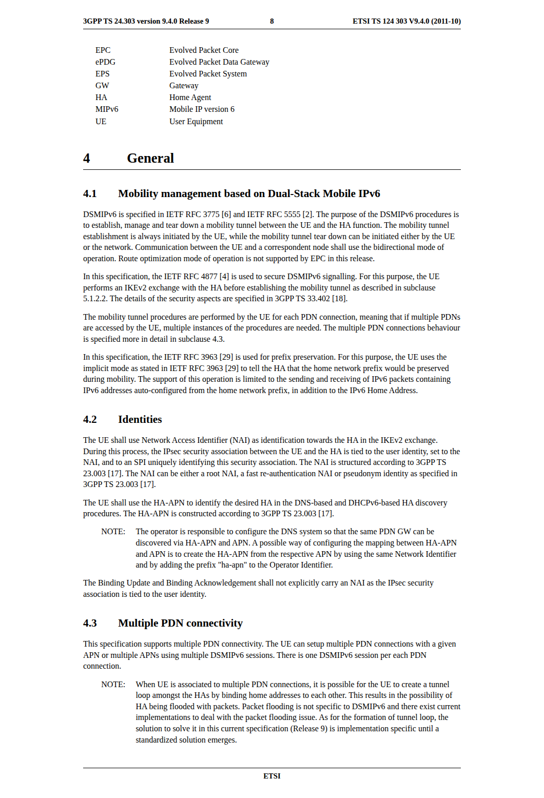3GPP TS 24.303 version 9.4.0 Release 9
8
ETSI TS 124 303 V9.4.0 (2011-10)
EPC
Evolved Packet Core
ePDG
Evolved Packet Data Gateway
EPS
Evolved Packet System
GW
Gateway
HA
Home Agent
MIPv6
Mobile IP version 6
UE
User Equipment
4 General
4.1 Mobility management based on Dual-Stack Mobile IPv6
DSMIPv6 is specified in IETF RFC 3775 [6] and IETF RFC 5555 [2]. The purpose of the DSMIPv6 procedures is to establish, manage and tear down a mobility tunnel between the UE and the HA function. The mobility tunnel establishment is always initiated by the UE, while the mobility tunnel tear down can be initiated either by the UE or the network. Communication between the UE and a correspondent node shall use the bidirectional mode of operation. Route optimization mode of operation is not supported by EPC in this release.
In this specification, the IETF RFC 4877 [4] is used to secure DSMIPv6 signalling. For this purpose, the UE performs an IKEv2 exchange with the HA before establishing the mobility tunnel as described in subclause 5.1.2.2. The details of the security aspects are specified in 3GPP TS 33.402 [18].
The mobility tunnel procedures are performed by the UE for each PDN connection, meaning that if multiple PDNs are accessed by the UE, multiple instances of the procedures are needed. The multiple PDN connections behaviour is specified more in detail in subclause 4.3.
In this specification, the IETF RFC 3963 [29] is used for prefix preservation. For this purpose, the UE uses the implicit mode as stated in IETF RFC 3963 [29] to tell the HA that the home network prefix would be preserved during mobility. The support of this operation is limited to the sending and receiving of IPv6 packets containing IPv6 addresses auto-configured from the home network prefix, in addition to the IPv6 Home Address.
4.2 Identities
The UE shall use Network Access Identifier (NAI) as identification towards the HA in the IKEv2 exchange. During this process, the IPsec security association between the UE and the HA is tied to the user identity, set to the NAI, and to an SPI uniquely identifying this security association. The NAI is structured according to 3GPP TS 23.003 [17]. The NAI can be either a root NAI, a fast re-authentication NAI or pseudonym identity as specified in 3GPP TS 23.003 [17].
The UE shall use the HA-APN to identify the desired HA in the DNS-based and DHCPv6-based HA discovery procedures. The HA-APN is constructed according to 3GPP TS 23.003 [17].
NOTE:
The operator is responsible to configure the DNS system so that the same PDN GW can be discovered via HA-APN and APN. A possible way of configuring the mapping between HA-APN and APN is to create the HA-APN from the respective APN by using the same Network Identifier and by adding the prefix "ha-apn" to the Operator Identifier.
The Binding Update and Binding Acknowledgement shall not explicitly carry an NAI as the IPsec security association is tied to the user identity.
4.3 Multiple PDN connectivity
This specification supports multiple PDN connectivity. The UE can setup multiple PDN connections with a given APN or multiple APNs using multiple DSMIPv6 sessions. There is one DSMIPv6 session per each PDN connection.
NOTE:
When UE is associated to multiple PDN connections, it is possible for the UE to create a tunnel loop amongst the HAs by binding home addresses to each other. This results in the possibility of HA being flooded with packets. Packet flooding is not specific to DSMIPv6 and there exist current implementations to deal with the packet flooding issue. As for the formation of tunnel loop, the solution to solve it in this current specification (Release 9) is implementation specific until a standardized solution emerges.
ETSI